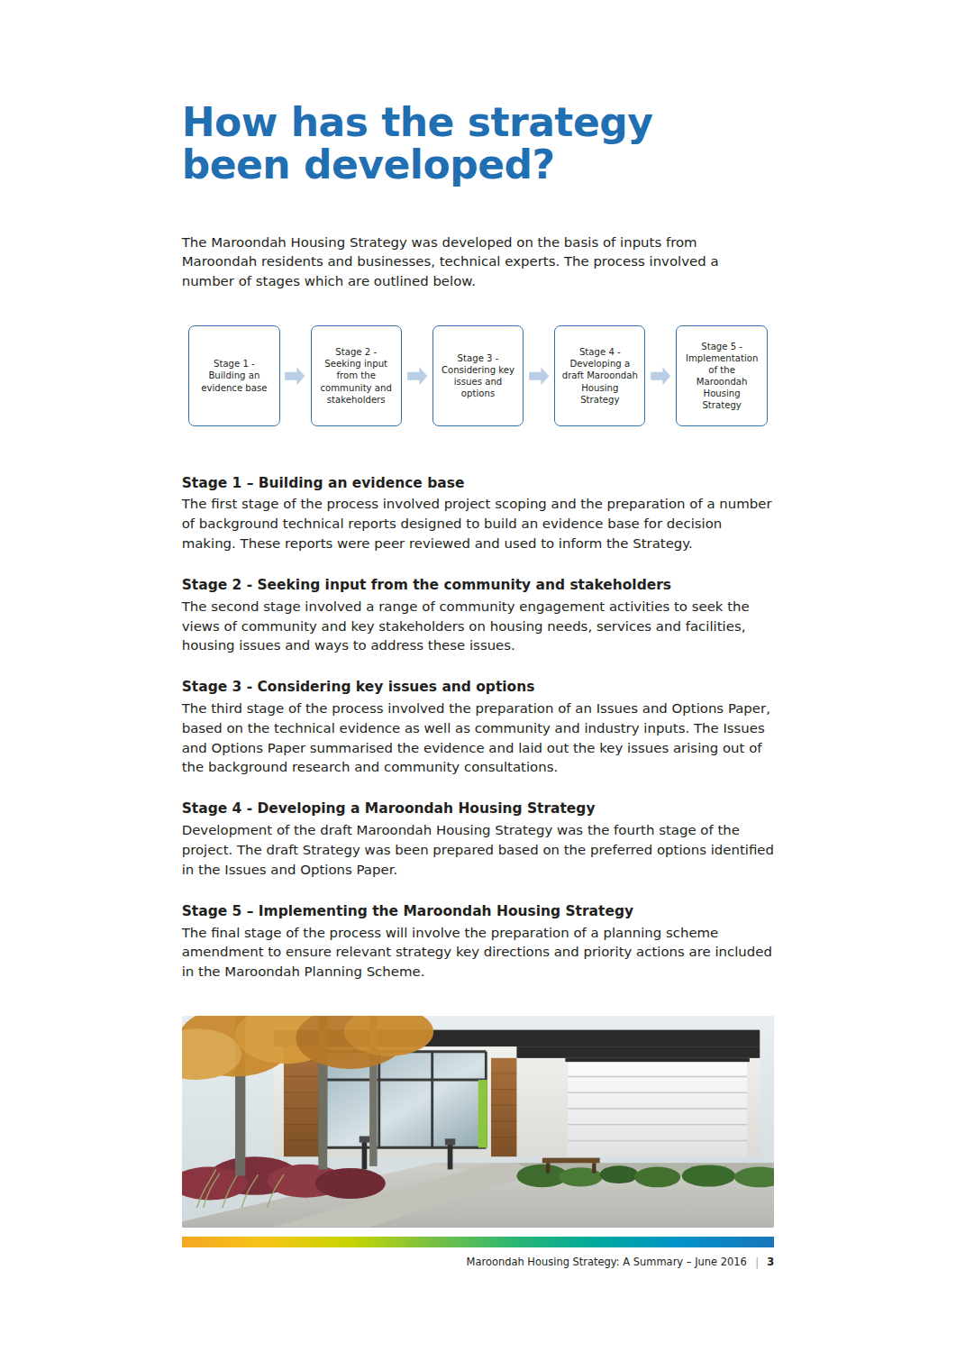How has the strategy been developed?
The Maroondah Housing Strategy was developed on the basis of inputs from Maroondah residents and businesses, technical experts. The process involved a number of stages which are outlined below.
Stage 1 - Building an evidence base
Stage 2 - Seeking input from the community and stakeholders
Stage 3 - Considering key issues and options
Stage 4 - Developing a draft Maroondah Housing Strategy
Stage 5 - Implementation of the Maroondah Housing Strategy
Stage 1 – Building an evidence base
The first stage of the process involved project scoping and the preparation of a number of background technical reports designed to build an evidence base for decision making. These reports were peer reviewed and used to inform the Strategy.
Stage 2 - Seeking input from the community and stakeholders
The second stage involved a range of community engagement activities to seek the views of community and key stakeholders on housing needs, services and facilities, housing issues and ways to address these issues.
Stage 3 - Considering key issues and options
The third stage of the process involved the preparation of an Issues and Options Paper, based on the technical evidence as well as community and industry inputs. The Issues and Options Paper summarised the evidence and laid out the key issues arising out of the background research and community consultations.
Stage 4 - Developing a Maroondah Housing Strategy
Development of the draft Maroondah Housing Strategy was the fourth stage of the project. The draft Strategy was been prepared based on the preferred options identified in the Issues and Options Paper.
Stage 5 – Implementing the Maroondah Housing Strategy
The final stage of the process will involve the preparation of a planning scheme amendment to ensure relevant strategy key directions and priority actions are included in the Maroondah Planning Scheme.
Maroondah Housing Strategy: A Summary – June 2016 | 3